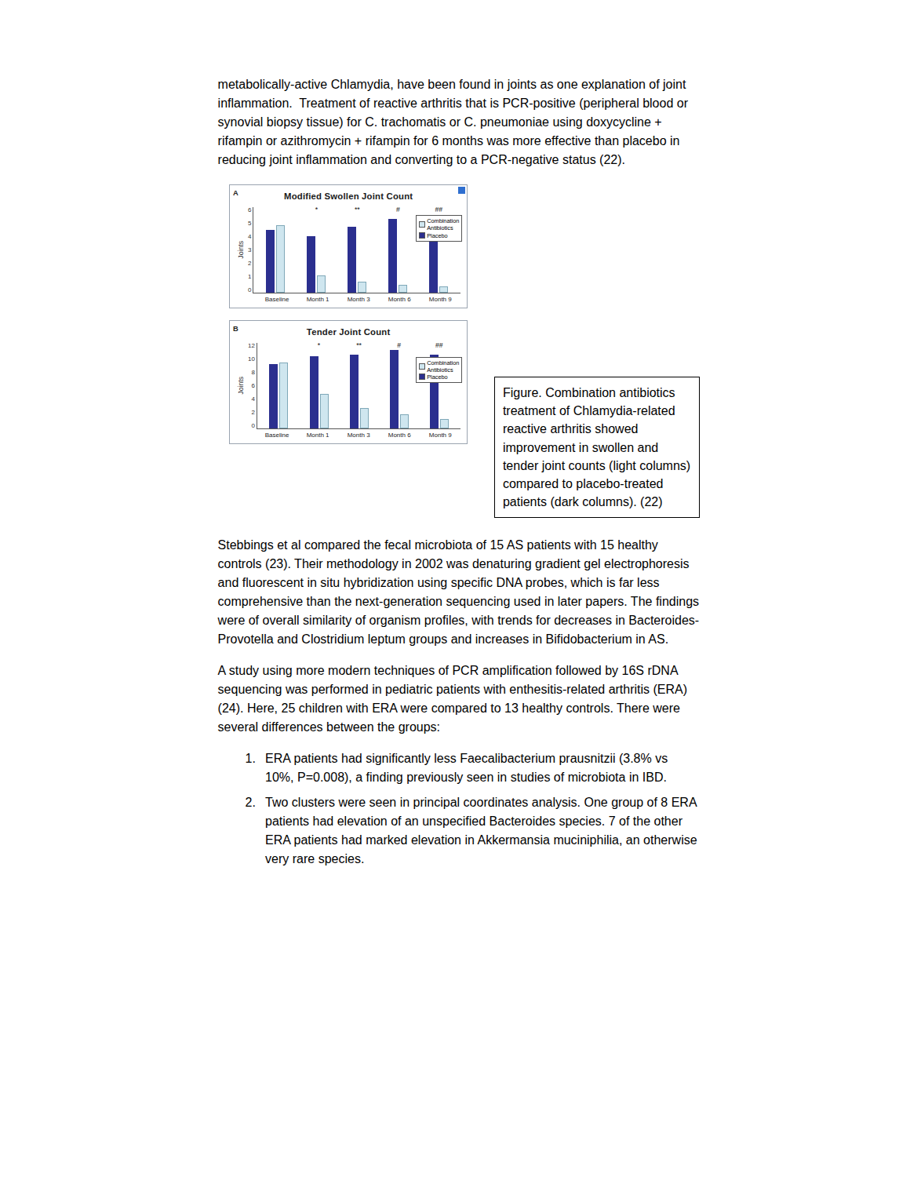metabolically-active Chlamydia, have been found in joints as one explanation of joint inflammation. Treatment of reactive arthritis that is PCR-positive (peripheral blood or synovial biopsy tissue) for C. trachomatis or C. pneumoniae using doxycycline + rifampin or azithromycin + rifampin for 6 months was more effective than placebo in reducing joint inflammation and converting to a PCR-negative status (22).
A
Modified Swollen Joint Count
Joints
6543210
*
**
#
##
Combination
Antibiotics
Placebo
Baseline Month 1 Month 3 Month 6 Month 9
B
Tender Joint Count
Joints
121086420
*
**
#
##
Combination
Antibiotics
Placebo
Baseline Month 1 Month 3 Month 6 Month 9
Figure. Combination antibiotics treatment of Chlamydia-related reactive arthritis showed improvement in swollen and tender joint counts (light columns) compared to placebo-treated patients (dark columns). (22)
Stebbings et al compared the fecal microbiota of 15 AS patients with 15 healthy controls (23). Their methodology in 2002 was denaturing gradient gel electrophoresis and fluorescent in situ hybridization using specific DNA probes, which is far less comprehensive than the next-generation sequencing used in later papers. The findings were of overall similarity of organism profiles, with trends for decreases in Bacteroides-Provotella and Clostridium leptum groups and increases in Bifidobacterium in AS.
A study using more modern techniques of PCR amplification followed by 16S rDNA sequencing was performed in pediatric patients with enthesitis-related arthritis (ERA) (24). Here, 25 children with ERA were compared to 13 healthy controls. There were several differences between the groups:
ERA patients had significantly less Faecalibacterium prausnitzii (3.8% vs 10%, P=0.008), a finding previously seen in studies of microbiota in IBD.
Two clusters were seen in principal coordinates analysis. One group of 8 ERA patients had elevation of an unspecified Bacteroides species. 7 of the other ERA patients had marked elevation in Akkermansia muciniphilia, an otherwise very rare species.